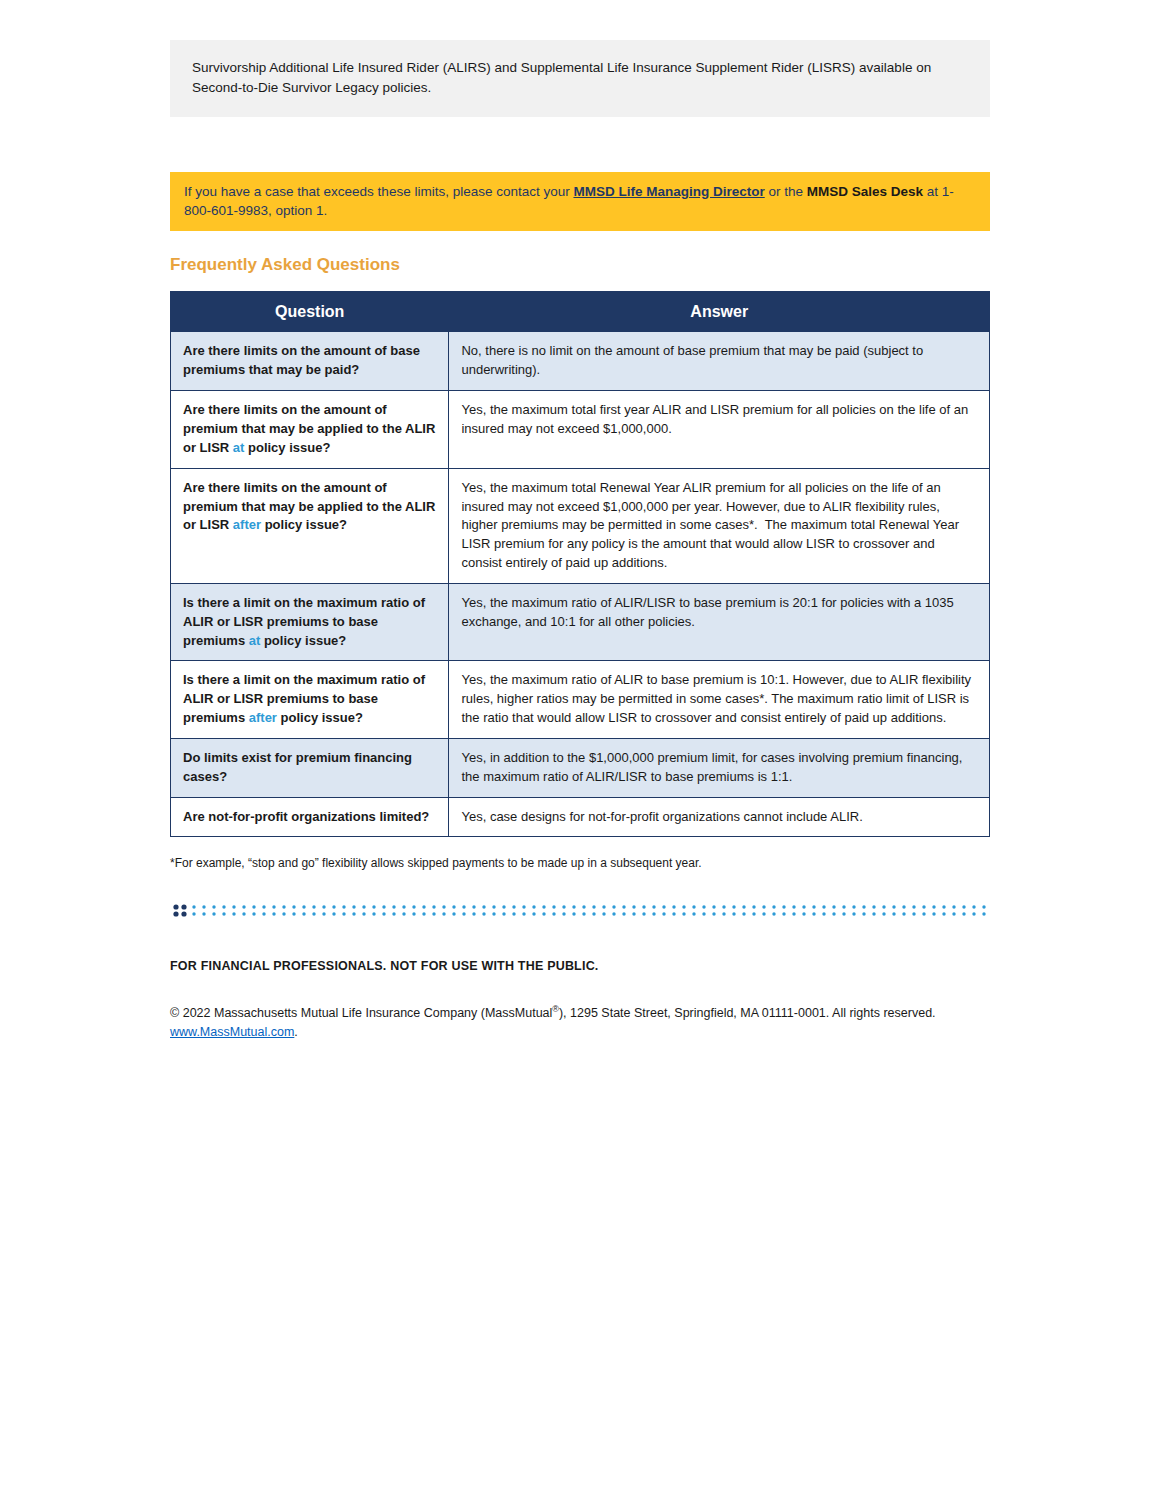Survivorship Additional Life Insured Rider (ALIRS) and Supplemental Life Insurance Supplement Rider (LISRS) available on Second-to-Die Survivor Legacy policies.
If you have a case that exceeds these limits, please contact your MMSD Life Managing Director or the MMSD Sales Desk at 1-800-601-9983, option 1.
Frequently Asked Questions
| Question | Answer |
| --- | --- |
| Are there limits on the amount of base premiums that may be paid? | No, there is no limit on the amount of base premium that may be paid (subject to underwriting). |
| Are there limits on the amount of premium that may be applied to the ALIR or LISR at policy issue? | Yes, the maximum total first year ALIR and LISR premium for all policies on the life of an insured may not exceed $1,000,000. |
| Are there limits on the amount of premium that may be applied to the ALIR or LISR after policy issue? | Yes, the maximum total Renewal Year ALIR premium for all policies on the life of an insured may not exceed $1,000,000 per year. However, due to ALIR flexibility rules, higher premiums may be permitted in some cases*. The maximum total Renewal Year LISR premium for any policy is the amount that would allow LISR to crossover and consist entirely of paid up additions. |
| Is there a limit on the maximum ratio of ALIR or LISR premiums to base premiums at policy issue? | Yes, the maximum ratio of ALIR/LISR to base premium is 20:1 for policies with a 1035 exchange, and 10:1 for all other policies. |
| Is there a limit on the maximum ratio of ALIR or LISR premiums to base premiums after policy issue? | Yes, the maximum ratio of ALIR to base premium is 10:1. However, due to ALIR flexibility rules, higher ratios may be permitted in some cases*. The maximum ratio limit of LISR is the ratio that would allow LISR to crossover and consist entirely of paid up additions. |
| Do limits exist for premium financing cases? | Yes, in addition to the $1,000,000 premium limit, for cases involving premium financing, the maximum ratio of ALIR/LISR to base premiums is 1:1. |
| Are not-for-profit organizations limited? | Yes, case designs for not-for-profit organizations cannot include ALIR. |
*For example, “stop and go” flexibility allows skipped payments to be made up in a subsequent year.
FOR FINANCIAL PROFESSIONALS. NOT FOR USE WITH THE PUBLIC.
© 2022 Massachusetts Mutual Life Insurance Company (MassMutual®), 1295 State Street, Springfield, MA 01111-0001. All rights reserved. www.MassMutual.com.